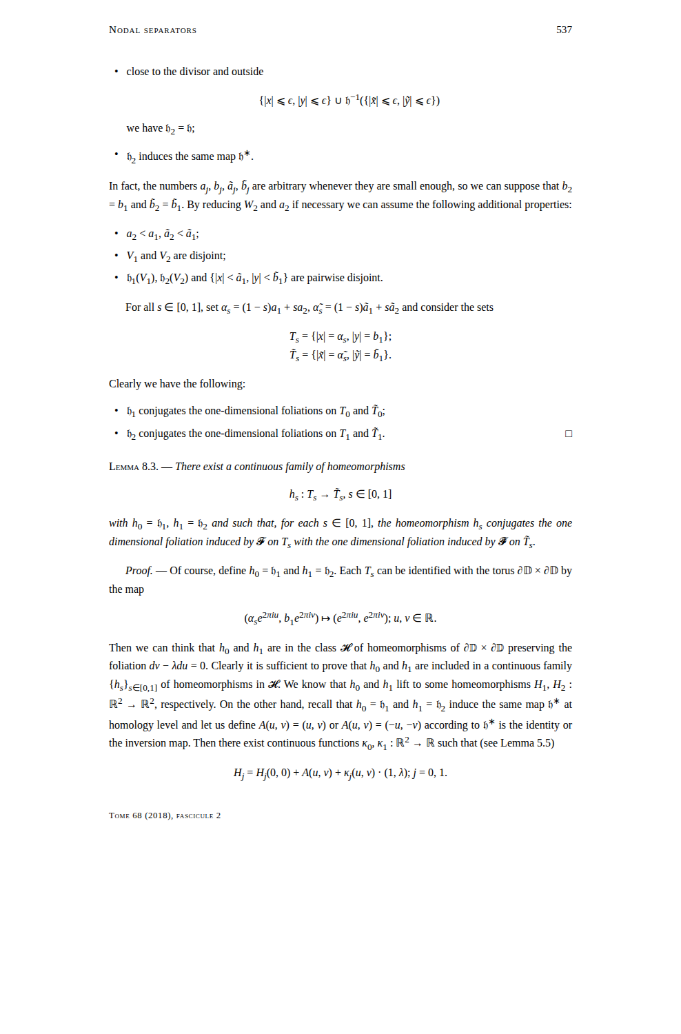Nodal separators 537
close to the divisor and outside
{|x| ⩽ ϵ, |y| ⩽ ϵ} ∪ 𝔥−1({|x̃| ⩽ ϵ, |ỹ| ⩽ ϵ})
we have 𝔥2 = 𝔥;
𝔥2 induces the same map 𝔥∗.
In fact, the numbers aj, bj, ãj, b̃j are arbitrary whenever they are small enough, so we can suppose that b2 = b1 and b̃2 = b̃1. By reducing W2 and a2 if necessary we can assume the following additional properties:
a2 < a1, ã2 < ã1;
V1 and V2 are disjoint;
𝔥1(V1), 𝔥2(V2) and {|x| < ã1, |y| < b̃1} are pairwise disjoint.
For all s ∈ [0, 1], set αs = (1 − s)a1 + sa2, α̃s = (1 − s)ã1 + sã2 and consider the sets
Ts = {|x| = αs, |y| = b1};
T̃s = {|x̃| = α̃s, |ỹ| = b̃1}.
Clearly we have the following:
𝔥1 conjugates the one-dimensional foliations on T0 and T̃0;
𝔥2 conjugates the one-dimensional foliations on T1 and T̃1. □
Lemma 8.3. — There exist a continuous family of homeomorphisms
hs : Ts → T̃s, s ∈ [0, 1]
with h0 = 𝔥1, h1 = 𝔥2 and such that, for each s ∈ [0, 1], the homeomorphism hs conjugates the one dimensional foliation induced by 𝓕 on Ts with the one dimensional foliation induced by 𝓕̃ on T̃s.
Proof. — Of course, define h0 = 𝔥1 and h1 = 𝔥2. Each Ts can be identified with the torus ∂𝔻 × ∂𝔻 by the map
(αse2πiu, b1e2πiv) ↦ (e2πiu, e2πiv); u, v ∈ ℝ.
Then we can think that h0 and h1 are in the class 𝓗 of homeomorphisms of ∂𝔻 × ∂𝔻 preserving the foliation dv − λdu = 0. Clearly it is sufficient to prove that h0 and h1 are included in a continuous family {hs}s∈[0,1] of homeomorphisms in 𝓗. We know that h0 and h1 lift to some homeomorphisms H1, H2 : ℝ2 → ℝ2, respectively. On the other hand, recall that h0 = 𝔥1 and h1 = 𝔥2 induce the same map 𝔥∗ at homology level and let us define A(u, v) = (u, v) or A(u, v) = (−u, −v) according to 𝔥∗ is the identity or the inversion map. Then there exist continuous functions κ0, κ1 : ℝ2 → ℝ such that (see Lemma 5.5)
Hj = Hj(0, 0) + A(u, v) + κj(u, v) · (1, λ); j = 0, 1.
Tome 68 (2018), fascicule 2